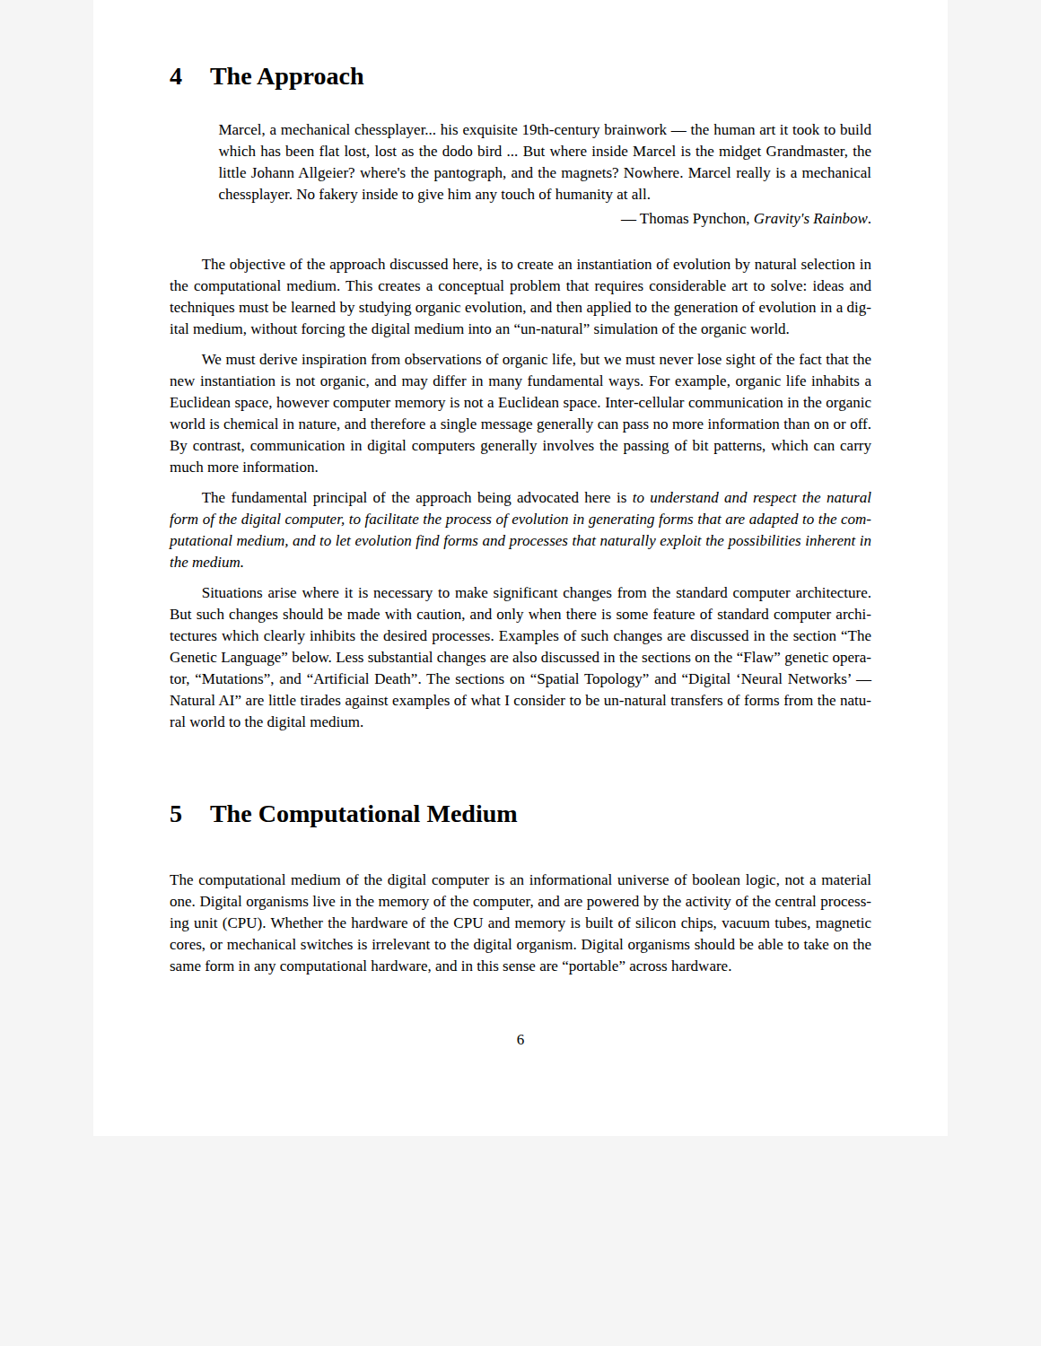4 The Approach
Marcel, a mechanical chessplayer... his exquisite 19th-century brainwork — the human art it took to build which has been flat lost, lost as the dodo bird ... But where inside Marcel is the midget Grandmaster, the little Johann Allgeier? where's the pantograph, and the magnets? Nowhere. Marcel really is a mechanical chessplayer. No fakery inside to give him any touch of humanity at all.
— Thomas Pynchon, Gravity's Rainbow.
The objective of the approach discussed here, is to create an instantiation of evolution by natural selection in the computational medium. This creates a conceptual problem that requires considerable art to solve: ideas and techniques must be learned by studying organic evolution, and then applied to the generation of evolution in a digital medium, without forcing the digital medium into an “un-natural” simulation of the organic world.
We must derive inspiration from observations of organic life, but we must never lose sight of the fact that the new instantiation is not organic, and may differ in many fundamental ways. For example, organic life inhabits a Euclidean space, however computer memory is not a Euclidean space. Inter-cellular communication in the organic world is chemical in nature, and therefore a single message generally can pass no more information than on or off. By contrast, communication in digital computers generally involves the passing of bit patterns, which can carry much more information.
The fundamental principal of the approach being advocated here is to understand and respect the natural form of the digital computer, to facilitate the process of evolution in generating forms that are adapted to the computational medium, and to let evolution find forms and processes that naturally exploit the possibilities inherent in the medium.
Situations arise where it is necessary to make significant changes from the standard computer architecture. But such changes should be made with caution, and only when there is some feature of standard computer architectures which clearly inhibits the desired processes. Examples of such changes are discussed in the section “The Genetic Language” below. Less substantial changes are also discussed in the sections on the “Flaw” genetic operator, “Mutations”, and “Artificial Death”. The sections on “Spatial Topology” and “Digital ‘Neural Networks’ — Natural AI” are little tirades against examples of what I consider to be un-natural transfers of forms from the natural world to the digital medium.
5 The Computational Medium
The computational medium of the digital computer is an informational universe of boolean logic, not a material one. Digital organisms live in the memory of the computer, and are powered by the activity of the central processing unit (CPU). Whether the hardware of the CPU and memory is built of silicon chips, vacuum tubes, magnetic cores, or mechanical switches is irrelevant to the digital organism. Digital organisms should be able to take on the same form in any computational hardware, and in this sense are “portable” across hardware.
6